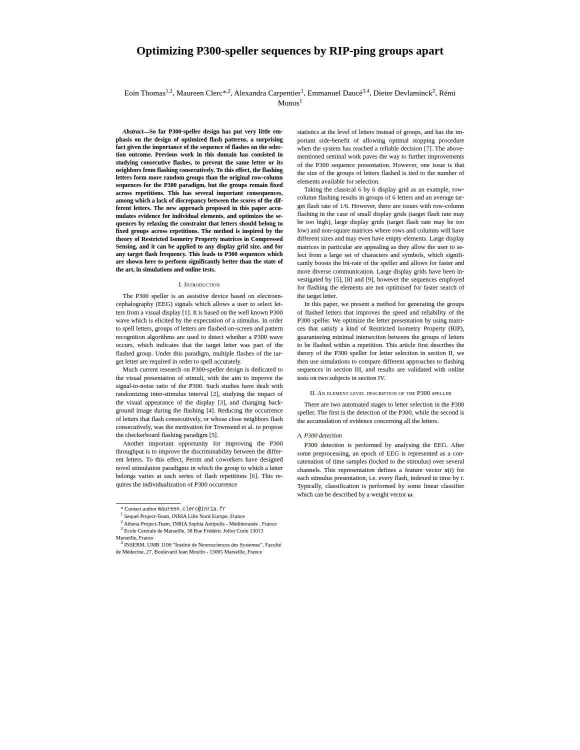Optimizing P300-speller sequences by RIP-ping groups apart
Eoin Thomas1,2, Maureen Clerc*,2, Alexandra Carpentier1, Emmanuel Daucé3,4, Dieter Devlaminck2, Rémi Munos1
Abstract—So far P300-speller design has put very little emphasis on the design of optimized flash patterns, a surprising fact given the importance of the sequence of flashes on the selection outcome. Previous work in this domain has consisted in studying consecutive flashes, to prevent the same letter or its neighbors from flashing consecutively. To this effect, the flashing letters form more random groups than the original row-column sequences for the P300 paradigm, but the groups remain fixed across repetitions. This has several important consequences, among which a lack of discrepancy between the scores of the different letters. The new approach proposed in this paper accumulates evidence for individual elements, and optimizes the sequences by relaxing the constraint that letters should belong to fixed groups across repetitions. The method is inspired by the theory of Restricted Isometry Property matrices in Compressed Sensing, and it can be applied to any display grid size, and for any target flash frequency. This leads to P300 sequences which are shown here to perform significantly better than the state of the art, in simulations and online tests.
I. Introduction
The P300 speller is an assistive device based on electroencephalography (EEG) signals which allows a user to select letters from a visual display [1]. It is based on the well known P300 wave which is elicited by the expectation of a stimulus. In order to spell letters, groups of letters are flashed on-screen and pattern recognition algorithms are used to detect whether a P300 wave occurs, which indicates that the target letter was part of the flashed group. Under this paradigm, multiple flashes of the target letter are required in order to spell accurately.
Much current research on P300-speller design is dedicated to the visual presentation of stimuli, with the aim to improve the signal-to-noise ratio of the P300. Such studies have dealt with randomizing inter-stimulus interval [2], studying the impact of the visual appearance of the display [3], and changing background image during the flashing [4]. Reducing the occurrence of letters that flash consecutively, or whose close neighbors flash consecutively, was the motivation for Townsend et al. to propose the checkerboard flashing paradigm [5].
Another important opportunity for improving the P300 throughput is to improve the discriminability between the different letters. To this effect, Perrin and coworkers have designed novel stimulation paradigms in which the group to which a letter belongs varies at each series of flash repetitions [6]. This requires the individualization of P300 occurrence
* Contact author maureen.clerc@inria.fr
1 Sequel Project-Team, INRIA Lille Nord Europe, France
2 Athena Project-Team, INRIA Sophia Antipolis - Méditerranée , France
3 Ecole Centrale de Marseille, 38 Rue Frédéric Joliot Curie 13013 Marseille, France
4 INSERM, UMR 1106 ”Institut de Neurosciences des Systemes”, Faculté de Médecine, 27, Boulevard Jean Moulin - 13005 Marseille, France
statistics at the level of letters instead of groups, and has the important side-benefit of allowing optimal stopping procedure when the system has reached a reliable decision [7]. The above-mentioned seminal work paves the way to further improvements of the P300 sequence presentation. However, one issue is that the size of the groups of letters flashed is tied to the number of elements available for selection.
Taking the classical 6 by 6 display grid as an example, row-column flashing results in groups of 6 letters and an average target flash rate of 1/6. However, there are issues with row-column flashing in the case of small display grids (target flash rate may be too high), large display grids (target flash rate may be too low) and non-square matrices where rows and columns will have different sizes and may even have empty elements. Large display matrices in particular are appealing as they allow the user to select from a large set of characters and symbols, which significantly boosts the bit-rate of the speller and allows for faster and more diverse communication. Large display grids have been investigated by [5], [8] and [9], however the sequences employed for flashing the elements are not optimised for faster search of the target letter.
In this paper, we present a method for generating the groups of flashed letters that improves the speed and reliability of the P300 speller. We optimize the letter presentation by using matrices that satisfy a kind of Restricted Isometry Property (RIP), guaranteeing minimal intersection between the groups of letters to be flashed within a repetition. This article first describes the theory of the P300 speller for letter selection in section II, we then use simulations to compare different approaches to flashing sequences in section III, and results are validated with online tests on two subjects in section IV.
II. An element level description of the P300 speller
There are two automated stages to letter selection in the P300 speller. The first is the detection of the P300, while the second is the accumulation of evidence concerning all the letters.
A. P300 detection
P300 detection is performed by analysing the EEG. After some preprocessing, an epoch of EEG is represented as a concatenation of time samples (locked to the stimulus) over several channels. This representation defines a feature vector x(t) for each stimulus presentation, i.e. every flash, indexed in time by t. Typically, classification is performed by some linear classifier which can be described by a weight vector ω.